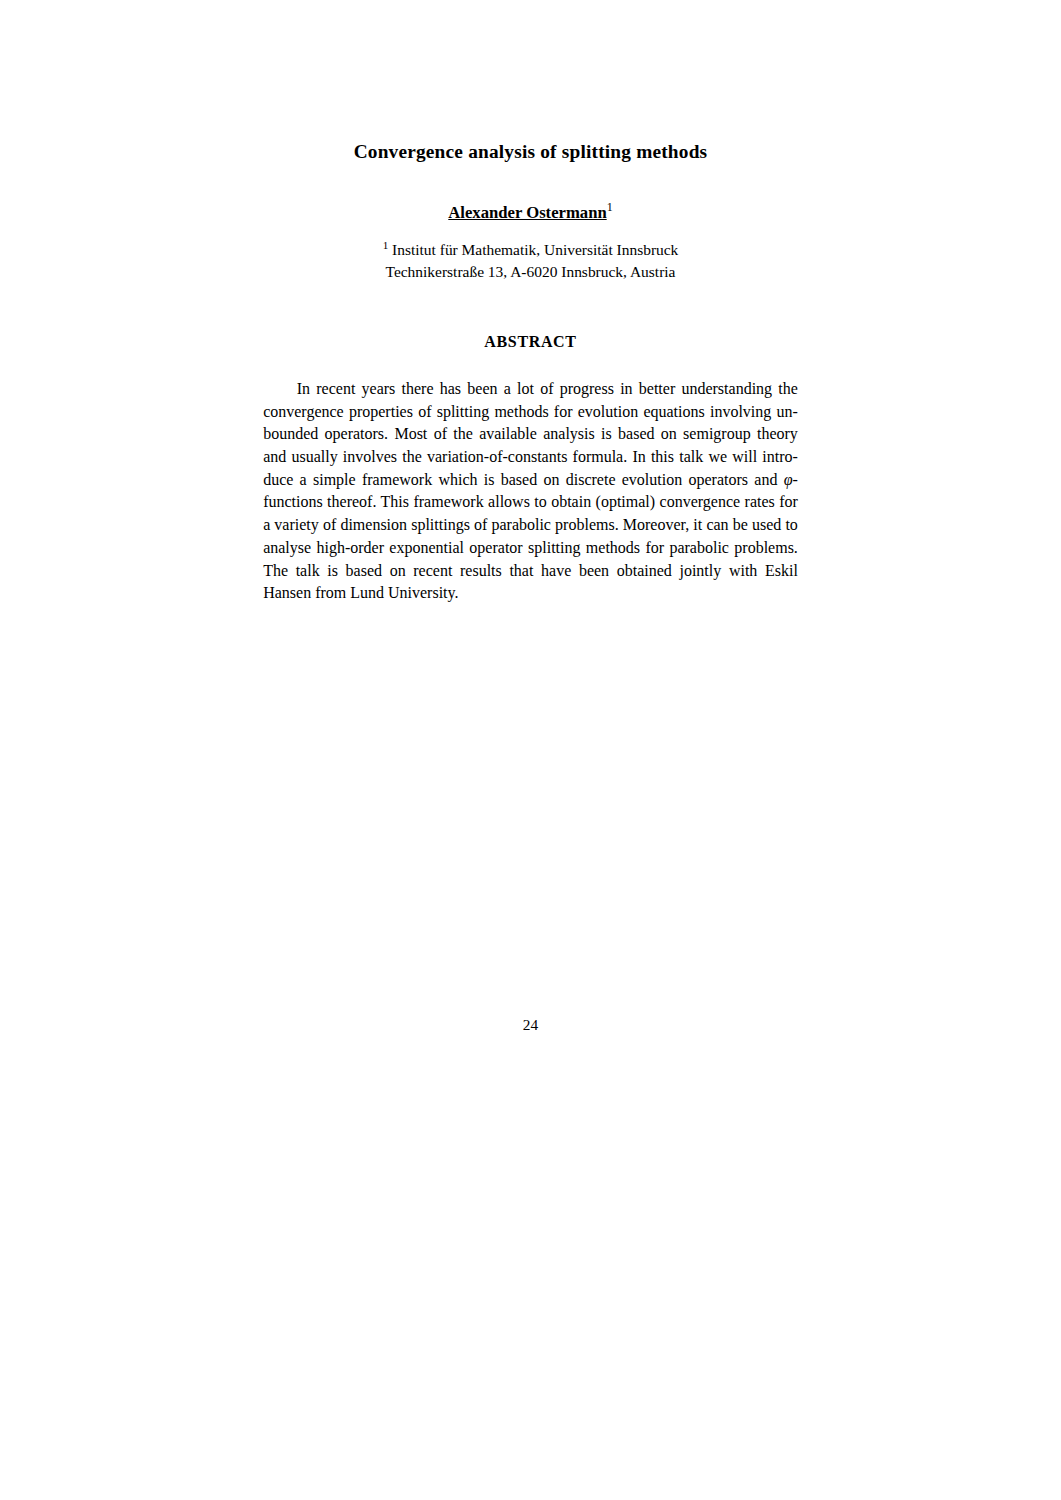Convergence analysis of splitting methods
Alexander Ostermann1
1 Institut für Mathematik, Universität Innsbruck
Technikerstraße 13, A-6020 Innsbruck, Austria
ABSTRACT
In recent years there has been a lot of progress in better understanding the convergence properties of splitting methods for evolution equations involving unbounded operators. Most of the available analysis is based on semigroup theory and usually involves the variation-of-constants formula. In this talk we will introduce a simple framework which is based on discrete evolution operators and φ-functions thereof. This framework allows to obtain (optimal) convergence rates for a variety of dimension splittings of parabolic problems. Moreover, it can be used to analyse high-order exponential operator splitting methods for parabolic problems. The talk is based on recent results that have been obtained jointly with Eskil Hansen from Lund University.
24